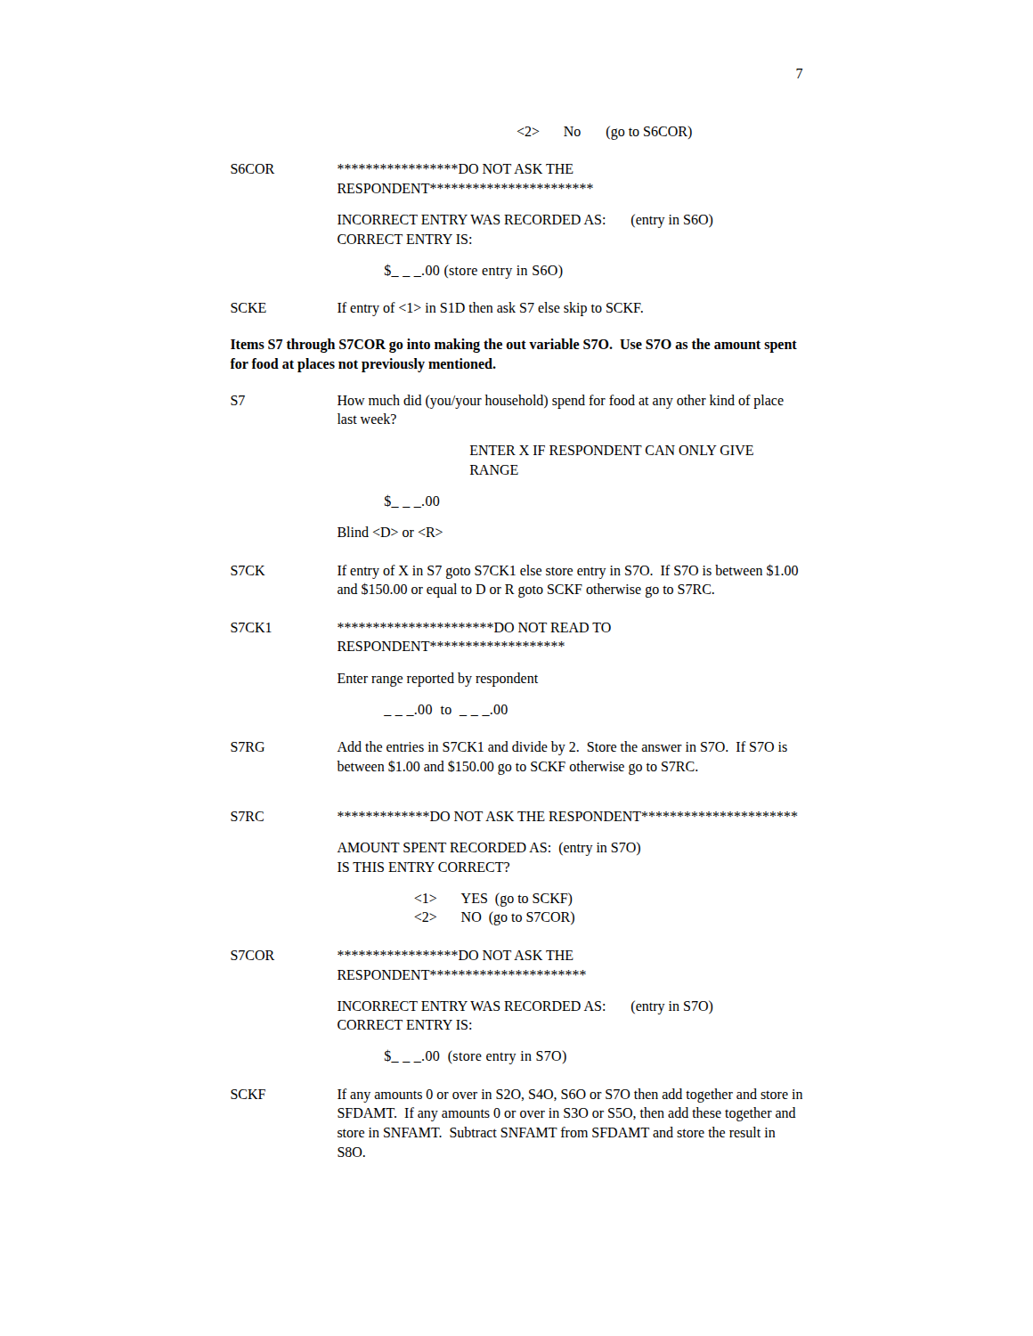7
| | <2> No (go to S6COR) |
| S6COR | *****************DO NOT ASK THE RESPONDENT*********************** |
| | INCORRECT ENTRY WAS RECORDED AS: (entry in S6O) CORRECT ENTRY IS: |
| | $_ _ _.00 (store entry in S6O) |
| SCKE | If entry of <1> in S1D then ask S7 else skip to SCKF. |
Items S7 through S7COR go into making the out variable S7O. Use S7O as the amount spent for food at places not previously mentioned.
| S7 | How much did (you/your household) spend for food at any other kind of place last week? |
| | ENTER X IF RESPONDENT CAN ONLY GIVE RANGE |
| | $_ _ _.00 |
| | Blind <D> or <R> |
| S7CK | If entry of X in S7 goto S7CK1 else store entry in S7O. If S7O is between $1.00 and $150.00 or equal to D or R goto SCKF otherwise go to S7RC. |
| S7CK1 | **********************DO NOT READ TO RESPONDENT******************* |
| | Enter range reported by respondent |
| | _ _ _.00 to _ _ _.00 |
| S7RG | Add the entries in S7CK1 and divide by 2. Store the answer in S7O. If S7O is between $1.00 and $150.00 go to SCKF otherwise go to S7RC. |
| S7RC | *************DO NOT ASK THE RESPONDENT********************** |
| | AMOUNT SPENT RECORDED AS: (entry in S7O) IS THIS ENTRY CORRECT? |
| | <1> YES (go to SCKF) <2> NO (go to S7COR) |
| S7COR | *****************DO NOT ASK THE RESPONDENT********************** |
| | INCORRECT ENTRY WAS RECORDED AS: (entry in S7O) CORRECT ENTRY IS: |
| | $_ _ _.00 (store entry in S7O) |
| SCKF | If any amounts 0 or over in S2O, S4O, S6O or S7O then add together and store in SFDAMT. If any amounts 0 or over in S3O or S5O, then add these together and store in SNFAMT. Subtract SNFAMT from SFDAMT and store the result in S8O. |